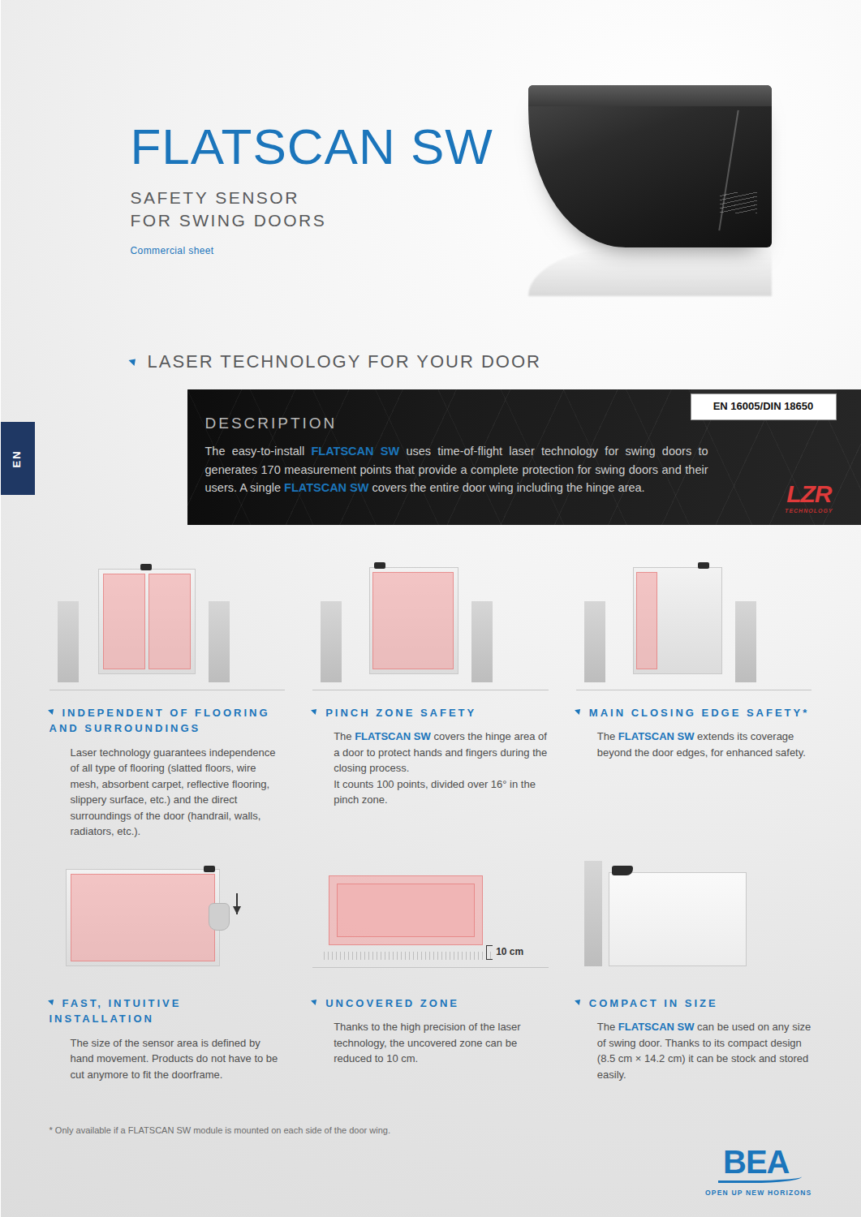EN
FLATSCAN SW
Safety sensor
for swing doors
Commercial sheet
Laser technology for your door
Compliant with
EN 16005/DIN 18650
Description
The easy-to-install FLATSCAN SW uses time-of-flight laser technology for swing doors to generates 170 measurement points that provide a complete protection for swing doors and their users. A single FLATSCAN SW covers the entire door wing including the hinge area.
LZR Technology
Independent of flooring and surroundings
Laser technology guarantees independence of all type of flooring (slatted floors, wire mesh, absorbent carpet, reflective flooring, slippery surface, etc.) and the direct surroundings of the door (handrail, walls, radiators, etc.).
Pinch zone safety
The FLATSCAN SW covers the hinge area of a door to protect hands and fingers during the closing process.
It counts 100 points, divided over 16° in the pinch zone.
Main closing edge safety*
The FLATSCAN SW extends its coverage beyond the door edges, for enhanced safety.
Fast, intuitive installation
The size of the sensor area is defined by hand movement. Products do not have to be cut anymore to fit the doorframe.
10 cm
Uncovered zone
Thanks to the high precision of the laser technology, the uncovered zone can be reduced to 10 cm.
Compact in size
The FLATSCAN SW can be used on any size of swing door. Thanks to its compact design (8.5 cm × 14.2 cm) it can be stock and stored easily.
* Only available if a FLATSCAN SW module is mounted on each side of the door wing.
BEA
Open up new horizons